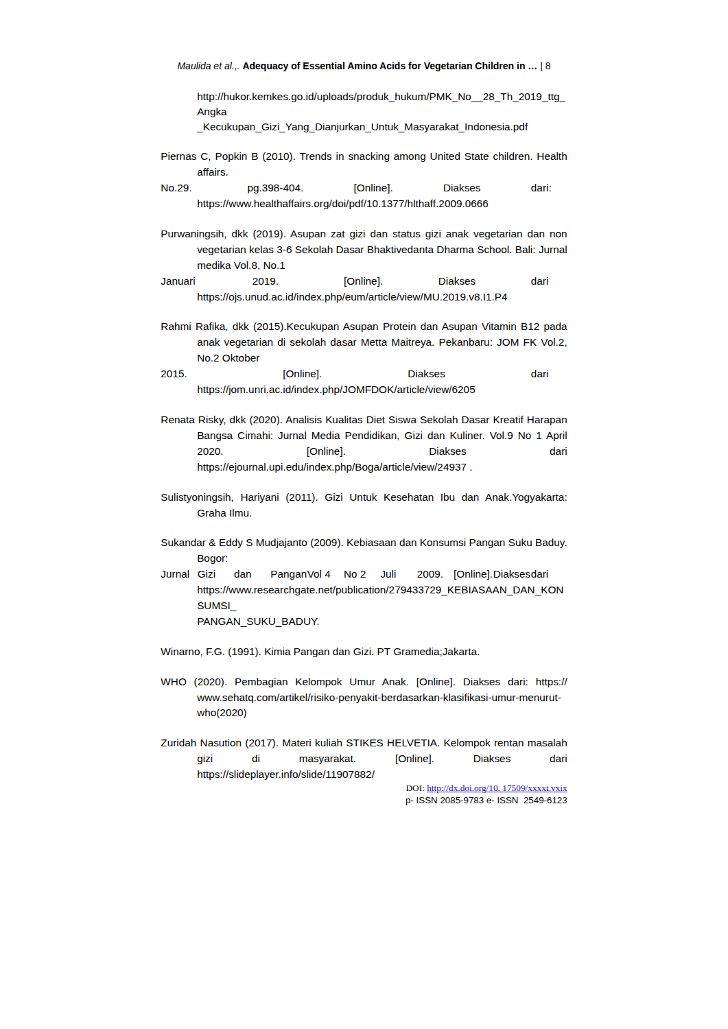Maulida et al.,. Adequacy of Essential Amino Acids for Vegetarian Children in … | 8
http://hukor.kemkes.go.id/uploads/produk_hukum/PMK_No__28_Th_2019_ttg_Angka
_Kecukupan_Gizi_Yang_Dianjurkan_Untuk_Masyarakat_Indonesia.pdf
Piernas C, Popkin B (2010). Trends in snacking among United State children. Health affairs. No.29. pg.398-404.[Online]. Diakses dari: https://www.healthaffairs.org/doi/pdf/10.1377/hlthaff.2009.0666
Purwaningsih, dkk (2019). Asupan zat gizi dan status gizi anak vegetarian dan non vegetarian kelas 3-6 Sekolah Dasar Bhaktivedanta Dharma School. Bali: Jurnal medika Vol.8, No.1 Januari 2019.[Online]. Diakses dari https://ojs.unud.ac.id/index.php/eum/article/view/MU.2019.v8.I1.P4
Rahmi Rafika, dkk (2015).Kecukupan Asupan Protein dan Asupan Vitamin B12 pada anak vegetarian di sekolah dasar Metta Maitreya. Pekanbaru: JOM FK Vol.2, No.2 Oktober 2015.[Online]. Diakses dari https://jom.unri.ac.id/index.php/JOMFDOK/article/view/6205
Renata Risky, dkk (2020). Analisis Kualitas Diet Siswa Sekolah Dasar Kreatif Harapan Bangsa Cimahi: Jurnal Media Pendidikan, Gizi dan Kuliner. Vol.9 No 1 April 2020. [Online]. Diakses dari https://ejournal.upi.edu/index.php/Boga/article/view/24937 .
Sulistyoningsih, Hariyani (2011). Gizi Untuk Kesehatan Ibu dan Anak.Yogyakarta: Graha Ilmu.
Sukandar & Eddy S Mudjajanto (2009). Kebiasaan dan Konsumsi Pangan Suku Baduy. Bogor: Jurnal Gizi dan Pangan Vol 4 No 2 Juli 2009.[Online]. Diakses dari https://www.researchgate.net/publication/279433729_KEBIASAAN_DAN_KONSUMSI_
PANGAN_SUKU_BADUY.
Winarno, F.G. (1991). Kimia Pangan dan Gizi. PT Gramedia;Jakarta.
WHO (2020). Pembagian Kelompok Umur Anak. [Online]. Diakses dari: https:// www.sehatq.com/artikel/risiko-penyakit-berdasarkan-klasifikasi-umur-menurut-
who(2020)
Zuridah Nasution (2017). Materi kuliah STIKES HELVETIA. Kelompok rentan masalah gizi di masyarakat. [Online]. Diakses dari https://slideplayer.info/slide/11907882/
DOI: http://dx.doi.org/10. 17509/xxxxt.vxix
p- ISSN 2085-9783 e- ISSN 2549-6123